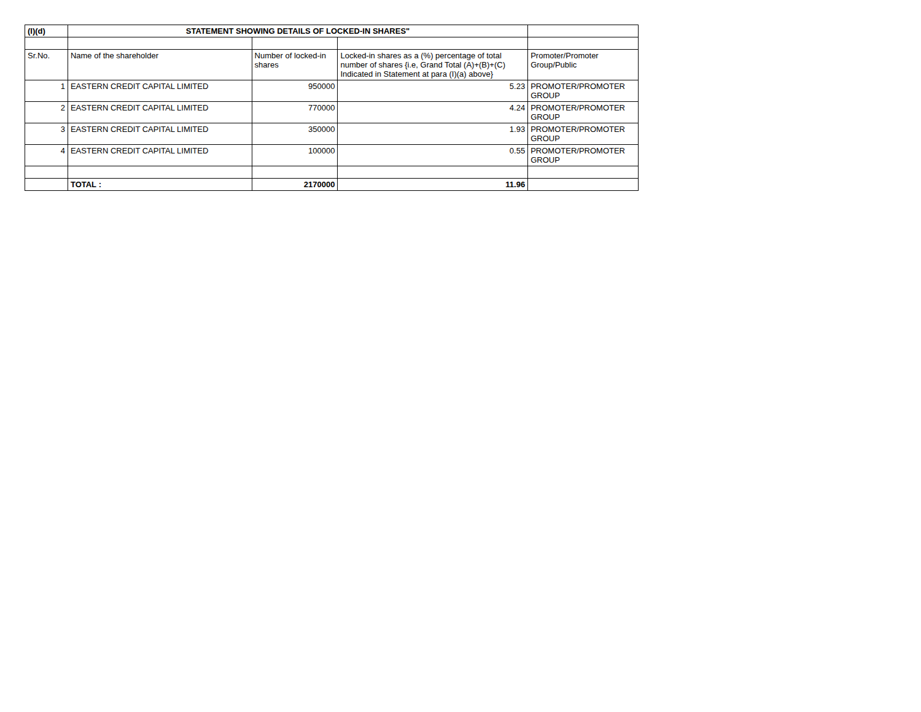| (I)(d) | STATEMENT SHOWING DETAILS OF LOCKED-IN SHARES" | |
| Sr.No. | Name of the shareholder | Number of locked-in shares | Locked-in shares as a (%) percentage of total number of shares {i.e, Grand Total (A)+(B)+(C) Indicated in Statement at para (I)(a) above} | Promoter/Promoter Group/Public |
| 1 | EASTERN CREDIT CAPITAL LIMITED | 950000 | 5.23 | PROMOTER/PROMOTER GROUP |
| 2 | EASTERN CREDIT CAPITAL LIMITED | 770000 | 4.24 | PROMOTER/PROMOTER GROUP |
| 3 | EASTERN CREDIT CAPITAL LIMITED | 350000 | 1.93 | PROMOTER/PROMOTER GROUP |
| 4 | EASTERN CREDIT CAPITAL LIMITED | 100000 | 0.55 | PROMOTER/PROMOTER GROUP |
| | TOTAL : | 2170000 | 11.96 | |